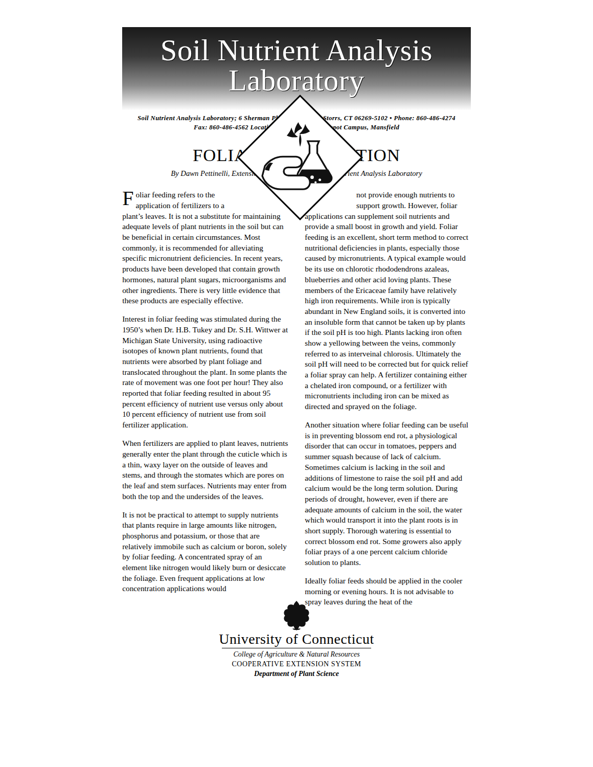Soil Nutrient Analysis Laboratory
Soil Nutrient Analysis Laboratory; 6 Sherman Place, Unit 5102, Storrs, CT 06269-5102 • Phone: 860-486-4274
Fax: 860-486-4562 Location: Union Cottage, Depot Campus, Mansfield
FOLIAR FERTILIZATION
By Dawn Pettinelli, Extension Educator UCONN Soil Nutrient Analysis Laboratory
Foliar feeding refers to the application of fertilizers to a plant’s leaves. It is not a substitute for maintaining adequate levels of plant nutrients in the soil but can be beneficial in certain circumstances. Most commonly, it is recommended for alleviating specific micronutrient deficiencies. In recent years, products have been developed that contain growth hormones, natural plant sugars, microorganisms and other ingredients. There is very little evidence that these products are especially effective.
Interest in foliar feeding was stimulated during the 1950’s when Dr. H.B. Tukey and Dr. S.H. Wittwer at Michigan State University, using radioactive isotopes of known plant nutrients, found that nutrients were absorbed by plant foliage and translocated throughout the plant. In some plants the rate of movement was one foot per hour! They also reported that foliar feeding resulted in about 95 percent efficiency of nutrient use versus only about 10 percent efficiency of nutrient use from soil fertilizer application.
When fertilizers are applied to plant leaves, nutrients generally enter the plant through the cuticle which is a thin, waxy layer on the outside of leaves and stems, and through the stomates which are pores on the leaf and stem surfaces. Nutrients may enter from both the top and the undersides of the leaves.
It is not be practical to attempt to supply nutrients that plants require in large amounts like nitrogen, phosphorus and potassium, or those that are relatively immobile such as calcium or boron, solely by foliar feeding. A concentrated spray of an element like nitrogen would likely burn or desiccate the foliage. Even frequent applications at low concentration applications would
not provide enough nutrients to support growth. However, foliar applications can supplement soil nutrients and provide a small boost in growth and yield. Foliar feeding is an excellent, short term method to correct nutritional deficiencies in plants, especially those caused by micronutrients. A typical example would be its use on chlorotic rhododendrons azaleas, blueberries and other acid loving plants. These members of the Ericaceae family have relatively high iron requirements. While iron is typically abundant in New England soils, it is converted into an insoluble form that cannot be taken up by plants if the soil pH is too high. Plants lacking iron often show a yellowing between the veins, commonly referred to as interveinal chlorosis. Ultimately the soil pH will need to be corrected but for quick relief a foliar spray can help. A fertilizer containing either a chelated iron compound, or a fertilizer with micronutrients including iron can be mixed as directed and sprayed on the foliage.
Another situation where foliar feeding can be useful is in preventing blossom end rot, a physiological disorder that can occur in tomatoes, peppers and summer squash because of lack of calcium. Sometimes calcium is lacking in the soil and additions of limestone to raise the soil pH and add calcium would be the long term solution. During periods of drought, however, even if there are adequate amounts of calcium in the soil, the water which would transport it into the plant roots is in short supply. Thorough watering is essential to correct blossom end rot. Some growers also apply foliar prays of a one percent calcium chloride solution to plants.
Ideally foliar feeds should be applied in the cooler morning or evening hours. It is not advisable to spray leaves during the heat of the
University of Connecticut
College of Agriculture & Natural Resources
COOPERATIVE EXTENSION SYSTEM
Department of Plant Science